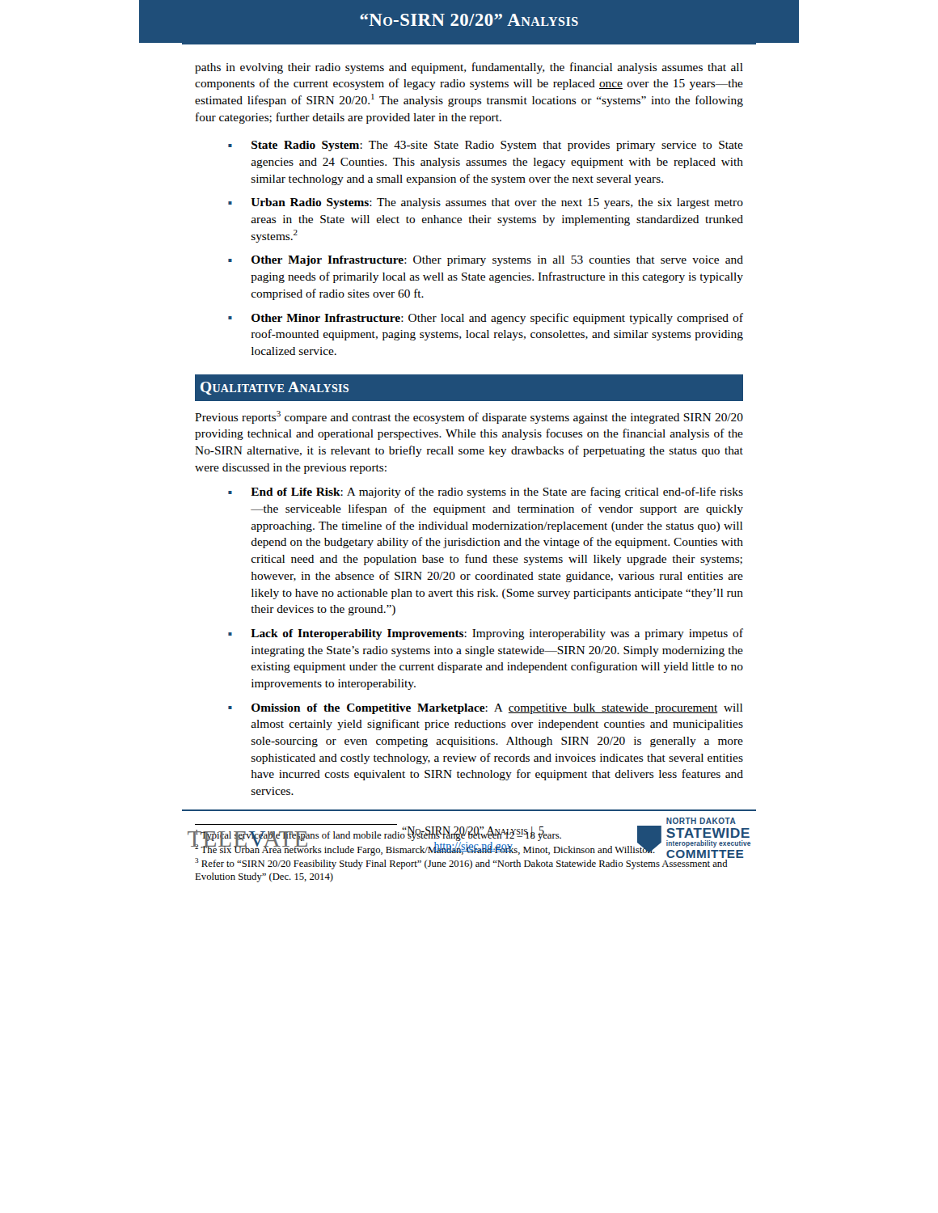“No-SIRN 20/20” Analysis
paths in evolving their radio systems and equipment, fundamentally, the financial analysis assumes that all components of the current ecosystem of legacy radio systems will be replaced once over the 15 years—the estimated lifespan of SIRN 20/20.1 The analysis groups transmit locations or “systems” into the following four categories; further details are provided later in the report.
State Radio System: The 43-site State Radio System that provides primary service to State agencies and 24 Counties. This analysis assumes the legacy equipment with be replaced with similar technology and a small expansion of the system over the next several years.
Urban Radio Systems: The analysis assumes that over the next 15 years, the six largest metro areas in the State will elect to enhance their systems by implementing standardized trunked systems.2
Other Major Infrastructure: Other primary systems in all 53 counties that serve voice and paging needs of primarily local as well as State agencies. Infrastructure in this category is typically comprised of radio sites over 60 ft.
Other Minor Infrastructure: Other local and agency specific equipment typically comprised of roof-mounted equipment, paging systems, local relays, consolettes, and similar systems providing localized service.
Qualitative Analysis
Previous reports3 compare and contrast the ecosystem of disparate systems against the integrated SIRN 20/20 providing technical and operational perspectives. While this analysis focuses on the financial analysis of the No-SIRN alternative, it is relevant to briefly recall some key drawbacks of perpetuating the status quo that were discussed in the previous reports:
End of Life Risk: A majority of the radio systems in the State are facing critical end-of-life risks—the serviceable lifespan of the equipment and termination of vendor support are quickly approaching. The timeline of the individual modernization/replacement (under the status quo) will depend on the budgetary ability of the jurisdiction and the vintage of the equipment. Counties with critical need and the population base to fund these systems will likely upgrade their systems; however, in the absence of SIRN 20/20 or coordinated state guidance, various rural entities are likely to have no actionable plan to avert this risk. (Some survey participants anticipate “they’ll run their devices to the ground.”)
Lack of Interoperability Improvements: Improving interoperability was a primary impetus of integrating the State’s radio systems into a single statewide—SIRN 20/20. Simply modernizing the existing equipment under the current disparate and independent configuration will yield little to no improvements to interoperability.
Omission of the Competitive Marketplace: A competitive bulk statewide procurement will almost certainly yield significant price reductions over independent counties and municipalities sole-sourcing or even competing acquisitions. Although SIRN 20/20 is generally a more sophisticated and costly technology, a review of records and invoices indicates that several entities have incurred costs equivalent to SIRN technology for equipment that delivers less features and services.
1 Typical serviceable lifespans of land mobile radio systems range between 12 – 18 years.
2 The six Urban Area networks include Fargo, Bismarck/Mandan, Grand Forks, Minot, Dickinson and Williston.
3 Refer to “SIRN 20/20 Feasibility Study Final Report” (June 2016) and “North Dakota Statewide Radio Systems Assessment and Evolution Study” (Dec. 15, 2014)
TELEVATE
“No-SIRN 20/20” Analysis | 5
http://siec.nd.gov
NORTH DAKOTA
STATEWIDE
interoperability executive
COMMITTEE